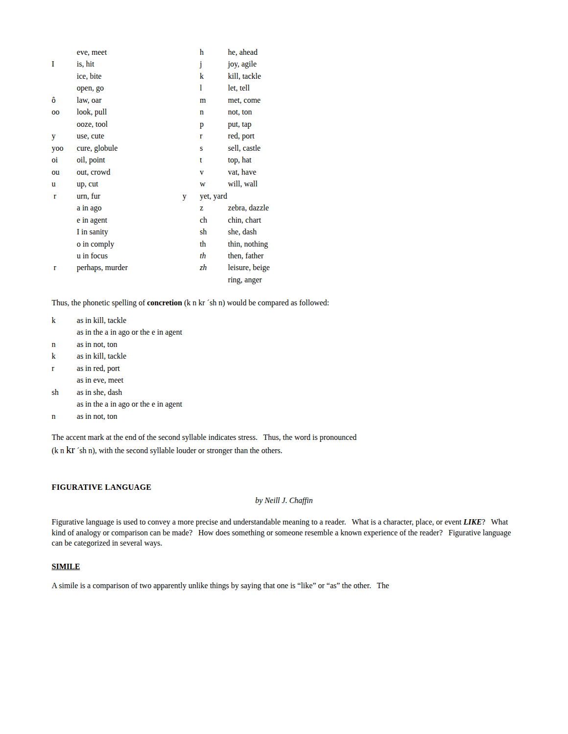| | eve, meet | | h | he, ahead |
| I | is, hit | | j | joy, agile |
| | ice, bite | | k | kill, tackle |
| | open, go | | l | let, tell |
| ô | law, oar | | m | met, come |
| oo | look, pull | | n | not, ton |
| | ooze, tool | | p | put, tap |
| y | use, cute | | r | red, port |
| yoo | cure, globule | | s | sell, castle |
| oi | oil, point | | t | top, hat |
| ou | out, crowd | | v | vat, have |
| u | up, cut | | w | will, wall |
| r | urn, fur | y | yet, yard | |
| | a in ago | | z | zebra, dazzle |
| | e in agent | | ch | chin, chart |
| | I in sanity | | sh | she, dash |
| | o in comply | | th | thin, nothing |
| | u in focus | | th | then, father |
| r | perhaps, murder | | zh | leisure, beige |
| | | | | ring, anger |
Thus, the phonetic spelling of concretion (k n kr ´sh n) would be compared as followed:
| k | as in kill, tackle |
| | as in the a in ago or the e in agent |
| n | as in not, ton |
| k | as in kill, tackle |
| r | as in red, port |
| | as in eve, meet |
| sh | as in she, dash |
| | as in the a in ago or the e in agent |
| n | as in not, ton |
The accent mark at the end of the second syllable indicates stress. Thus, the word is pronounced
(k n kr ´sh n), with the second syllable louder or stronger than the others.
FIGURATIVE LANGUAGE
by Neill J. Chaffin
Figurative language is used to convey a more precise and understandable meaning to a reader. What is a character, place, or event LIKE? What kind of analogy or comparison can be made? How does something or someone resemble a known experience of the reader? Figurative language can be categorized in several ways.
SIMILE
A simile is a comparison of two apparently unlike things by saying that one is “like” or “as” the other. The